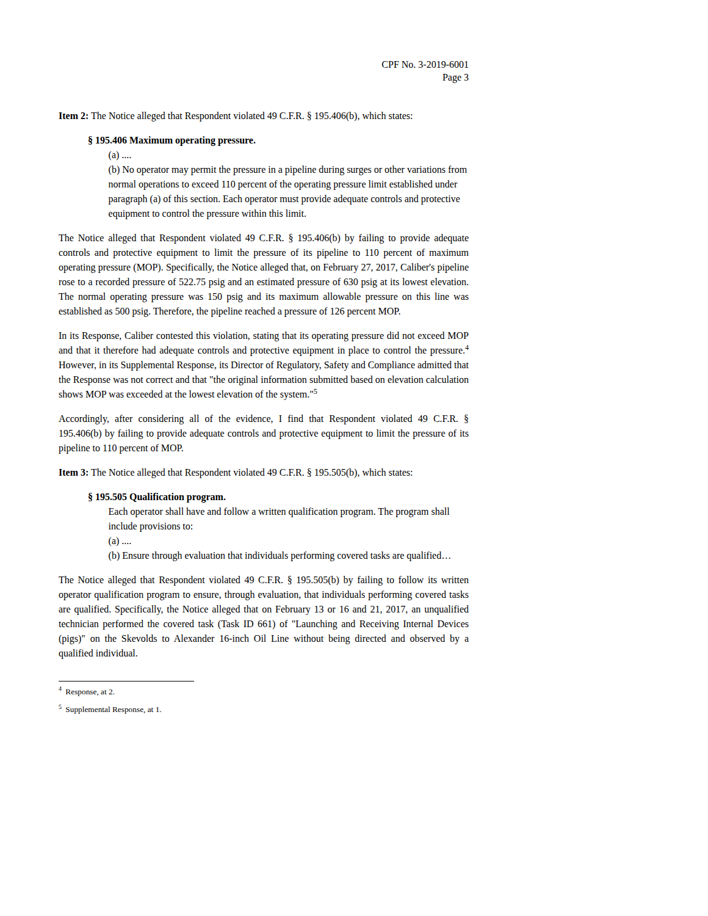CPF No. 3-2019-6001
Page 3
Item 2: The Notice alleged that Respondent violated 49 C.F.R. § 195.406(b), which states:
§ 195.406 Maximum operating pressure.
(a) ....
(b) No operator may permit the pressure in a pipeline during surges or other variations from normal operations to exceed 110 percent of the operating pressure limit established under paragraph (a) of this section. Each operator must provide adequate controls and protective equipment to control the pressure within this limit.
The Notice alleged that Respondent violated 49 C.F.R. § 195.406(b) by failing to provide adequate controls and protective equipment to limit the pressure of its pipeline to 110 percent of maximum operating pressure (MOP). Specifically, the Notice alleged that, on February 27, 2017, Caliber's pipeline rose to a recorded pressure of 522.75 psig and an estimated pressure of 630 psig at its lowest elevation. The normal operating pressure was 150 psig and its maximum allowable pressure on this line was established as 500 psig. Therefore, the pipeline reached a pressure of 126 percent MOP.
In its Response, Caliber contested this violation, stating that its operating pressure did not exceed MOP and that it therefore had adequate controls and protective equipment in place to control the pressure.4 However, in its Supplemental Response, its Director of Regulatory, Safety and Compliance admitted that the Response was not correct and that "the original information submitted based on elevation calculation shows MOP was exceeded at the lowest elevation of the system."5
Accordingly, after considering all of the evidence, I find that Respondent violated 49 C.F.R. § 195.406(b) by failing to provide adequate controls and protective equipment to limit the pressure of its pipeline to 110 percent of MOP.
Item 3: The Notice alleged that Respondent violated 49 C.F.R. § 195.505(b), which states:
§ 195.505 Qualification program.
Each operator shall have and follow a written qualification program. The program shall include provisions to:
(a) ....
(b) Ensure through evaluation that individuals performing covered tasks are qualified…
The Notice alleged that Respondent violated 49 C.F.R. § 195.505(b) by failing to follow its written operator qualification program to ensure, through evaluation, that individuals performing covered tasks are qualified. Specifically, the Notice alleged that on February 13 or 16 and 21, 2017, an unqualified technician performed the covered task (Task ID 661) of "Launching and Receiving Internal Devices (pigs)" on the Skevolds to Alexander 16-inch Oil Line without being directed and observed by a qualified individual.
4 Response, at 2.
5 Supplemental Response, at 1.